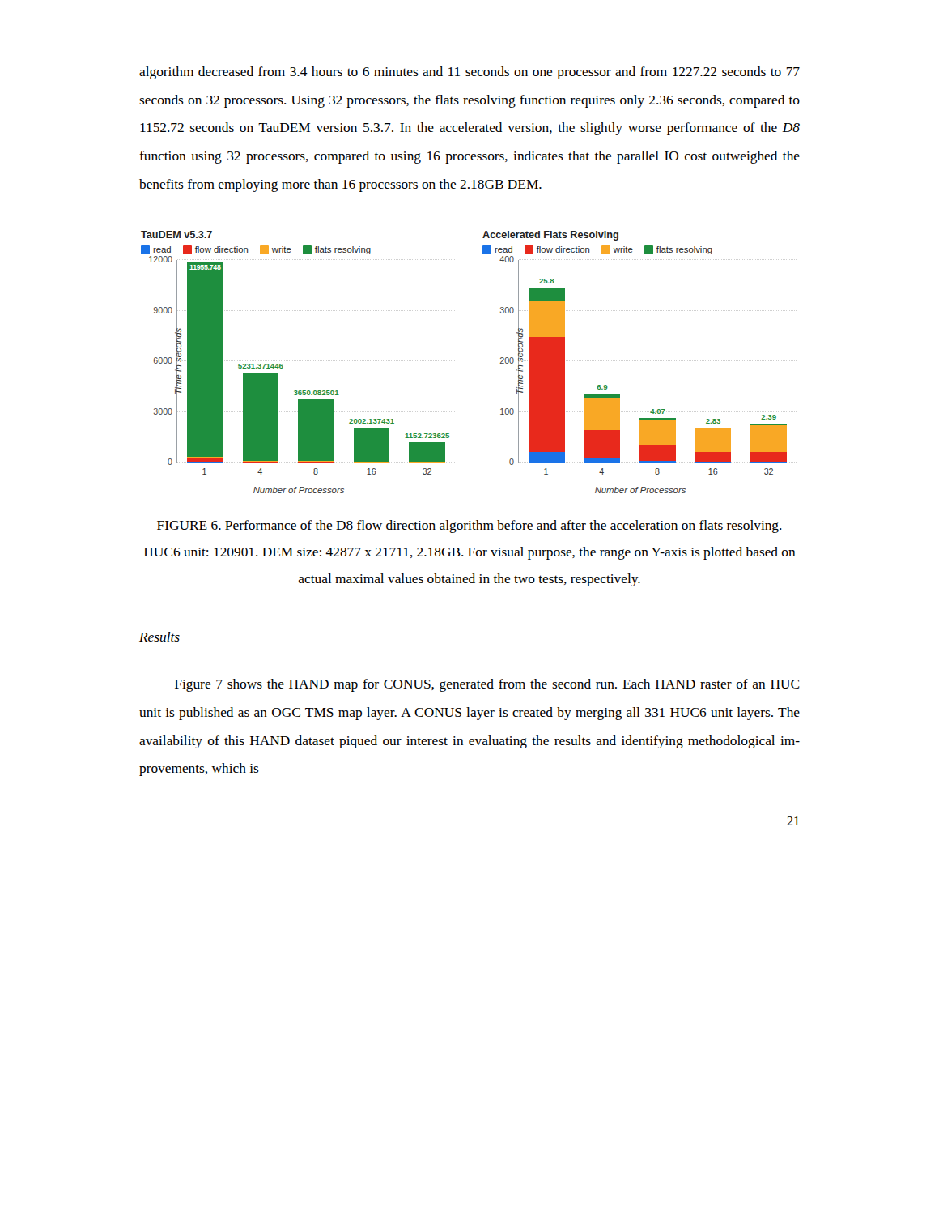algorithm decreased from 3.4 hours to 6 minutes and 11 seconds on one processor and from 1227.22 seconds to 77 seconds on 32 processors. Using 32 processors, the flats resolving function requires only 2.36 seconds, compared to 1152.72 seconds on TauDEM version 5.3.7. In the accelerated version, the slightly worse performance of the D8 function using 32 processors, compared to using 16 processors, indicates that the parallel IO cost outweighed the benefits from employing more than 16 processors on the 2.18GB DEM.
TauDEM v5.3.7
read flow direction write flats resolving
Time in seconds
0
3000
6000
9000
12000
11955.748
5231.371446
3650.082501
2002.137431
1152.723625
1481632
Number of Processors
Accelerated Flats Resolving
read flow direction write flats resolving
Time in seconds
0
100
200
300
400
25.8
6.9
4.07
2.83
2.39
1481632
Number of Processors
FIGURE 6. Performance of the D8 flow direction algorithm before and after the acceleration on flats resolving. HUC6 unit: 120901. DEM size: 42877 x 21711, 2.18GB. For visual purpose, the range on Y-axis is plotted based on actual maximal values obtained in the two tests, respectively.
Results
Figure 7 shows the HAND map for CONUS, generated from the second run. Each HAND raster of an HUC unit is published as an OGC TMS map layer. A CONUS layer is created by merging all 331 HUC6 unit layers. The availability of this HAND dataset piqued our interest in evaluating the results and identifying methodological improvements, which is
21